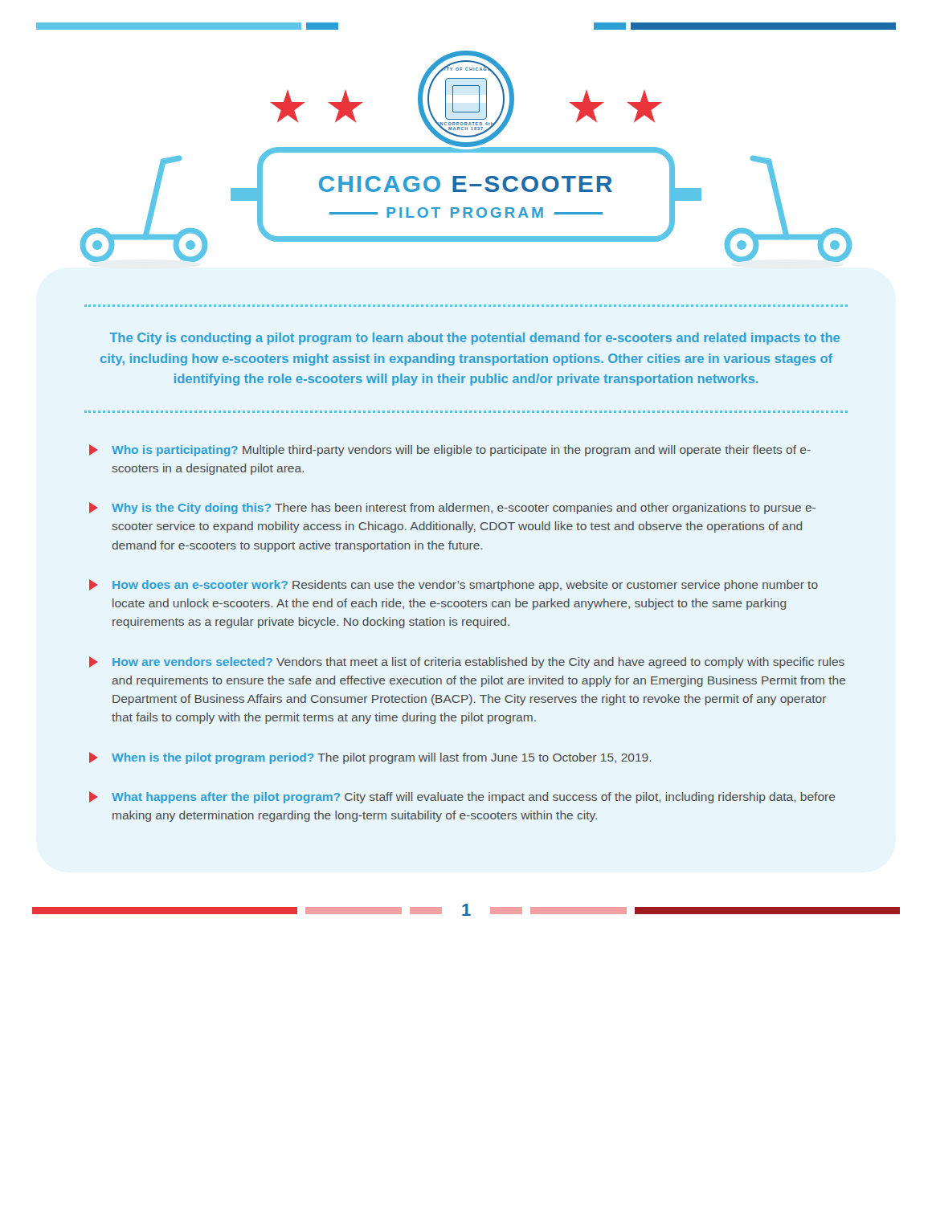CITY OF CHICAGO
INCORPORATED 4th MARCH 1837
CHICAGO E–SCOOTER
PILOT PROGRAM
The City is conducting a pilot program to learn about the potential demand for e-scooters and related impacts to the city, including how e-scooters might assist in expanding transportation options. Other cities are in various stages of identifying the role e-scooters will play in their public and/or private transportation networks.
Who is participating? Multiple third-party vendors will be eligible to participate in the program and will operate their fleets of e-scooters in a designated pilot area.
Why is the City doing this? There has been interest from aldermen, e-scooter companies and other organizations to pursue e-scooter service to expand mobility access in Chicago. Additionally, CDOT would like to test and observe the operations of and demand for e-scooters to support active transportation in the future.
How does an e-scooter work? Residents can use the vendor’s smartphone app, website or customer service phone number to locate and unlock e-scooters. At the end of each ride, the e-scooters can be parked anywhere, subject to the same parking requirements as a regular private bicycle. No docking station is required.
How are vendors selected? Vendors that meet a list of criteria established by the City and have agreed to comply with specific rules and requirements to ensure the safe and effective execution of the pilot are invited to apply for an Emerging Business Permit from the Department of Business Affairs and Consumer Protection (BACP). The City reserves the right to revoke the permit of any operator that fails to comply with the permit terms at any time during the pilot program.
When is the pilot program period? The pilot program will last from June 15 to October 15, 2019.
What happens after the pilot program? City staff will evaluate the impact and success of the pilot, including ridership data, before making any determination regarding the long-term suitability of e-scooters within the city.
1